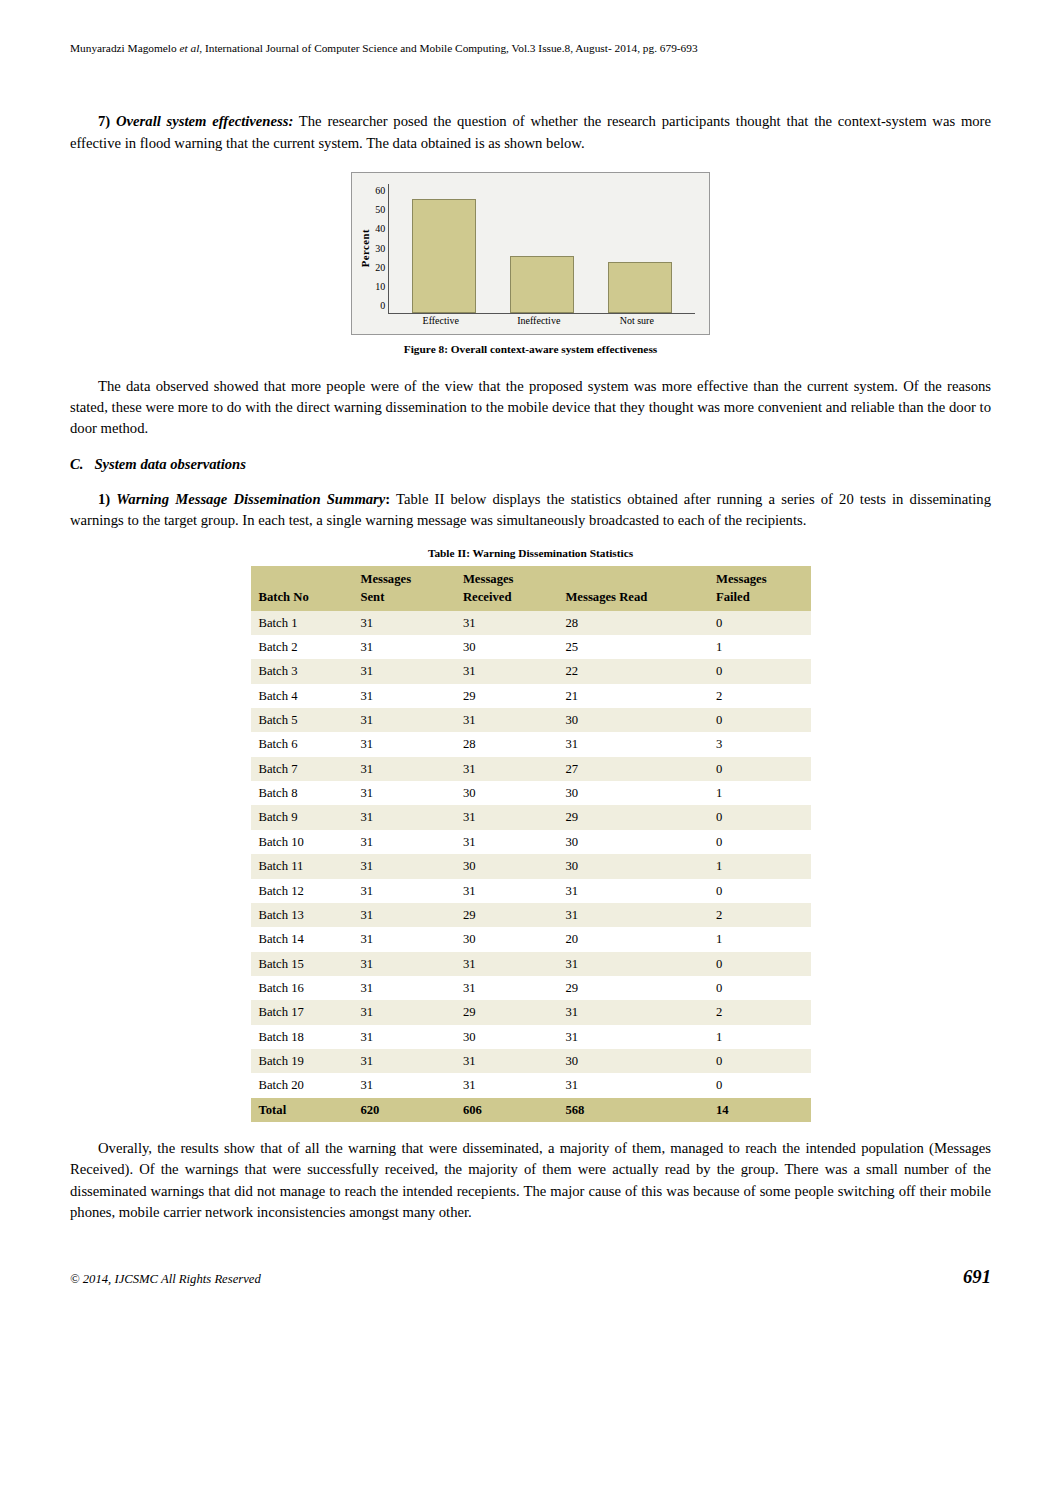Munyaradzi Magomelo et al, International Journal of Computer Science and Mobile Computing, Vol.3 Issue.8, August- 2014, pg. 679-693
7) Overall system effectiveness: The researcher posed the question of whether the research participants thought that the context-system was more effective in flood warning that the current system. The data obtained is as shown below.
Percent
60 50 40 30 20 10 0
Effective Ineffective Not sure
Figure 8: Overall context-aware system effectiveness
The data observed showed that more people were of the view that the proposed system was more effective than the current system. Of the reasons stated, these were more to do with the direct warning dissemination to the mobile device that they thought was more convenient and reliable than the door to door method.
C. System data observations
1) Warning Message Dissemination Summary: Table II below displays the statistics obtained after running a series of 20 tests in disseminating warnings to the target group. In each test, a single warning message was simultaneously broadcasted to each of the recipients.
Table II: Warning Dissemination Statistics
| Batch No | Messages Sent | Messages Received | Messages Read | Messages Failed |
| --- | --- | --- | --- | --- |
| Batch 1 | 31 | 31 | 28 | 0 |
| Batch 2 | 31 | 30 | 25 | 1 |
| Batch 3 | 31 | 31 | 22 | 0 |
| Batch 4 | 31 | 29 | 21 | 2 |
| Batch 5 | 31 | 31 | 30 | 0 |
| Batch 6 | 31 | 28 | 31 | 3 |
| Batch 7 | 31 | 31 | 27 | 0 |
| Batch 8 | 31 | 30 | 30 | 1 |
| Batch 9 | 31 | 31 | 29 | 0 |
| Batch 10 | 31 | 31 | 30 | 0 |
| Batch 11 | 31 | 30 | 30 | 1 |
| Batch 12 | 31 | 31 | 31 | 0 |
| Batch 13 | 31 | 29 | 31 | 2 |
| Batch 14 | 31 | 30 | 20 | 1 |
| Batch 15 | 31 | 31 | 31 | 0 |
| Batch 16 | 31 | 31 | 29 | 0 |
| Batch 17 | 31 | 29 | 31 | 2 |
| Batch 18 | 31 | 30 | 31 | 1 |
| Batch 19 | 31 | 31 | 30 | 0 |
| Batch 20 | 31 | 31 | 31 | 0 |
| Total | 620 | 606 | 568 | 14 |
Overally, the results show that of all the warning that were disseminated, a majority of them, managed to reach the intended population (Messages Received). Of the warnings that were successfully received, the majority of them were actually read by the group. There was a small number of the disseminated warnings that did not manage to reach the intended recepients. The major cause of this was because of some people switching off their mobile phones, mobile carrier network inconsistencies amongst many other.
© 2014, IJCSMC All Rights Reserved
691